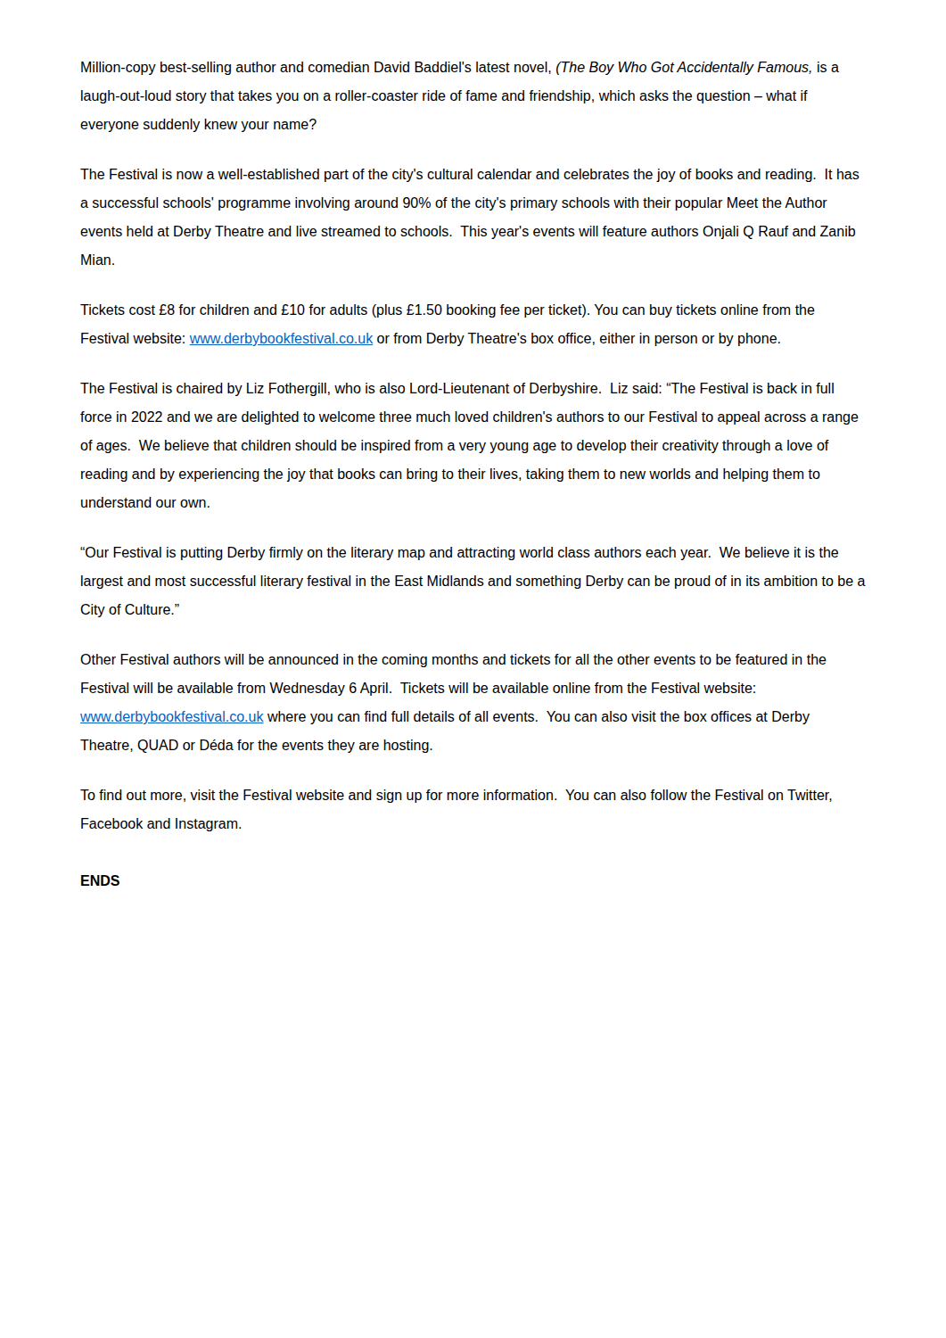Million-copy best-selling author and comedian David Baddiel's latest novel, (The Boy Who Got Accidentally Famous, is a laugh-out-loud story that takes you on a roller-coaster ride of fame and friendship, which asks the question – what if everyone suddenly knew your name?
The Festival is now a well-established part of the city's cultural calendar and celebrates the joy of books and reading. It has a successful schools' programme involving around 90% of the city's primary schools with their popular Meet the Author events held at Derby Theatre and live streamed to schools. This year's events will feature authors Onjali Q Rauf and Zanib Mian.
Tickets cost £8 for children and £10 for adults (plus £1.50 booking fee per ticket). You can buy tickets online from the Festival website: www.derbybookfestival.co.uk or from Derby Theatre's box office, either in person or by phone.
The Festival is chaired by Liz Fothergill, who is also Lord-Lieutenant of Derbyshire. Liz said: “The Festival is back in full force in 2022 and we are delighted to welcome three much loved children's authors to our Festival to appeal across a range of ages. We believe that children should be inspired from a very young age to develop their creativity through a love of reading and by experiencing the joy that books can bring to their lives, taking them to new worlds and helping them to understand our own.
“Our Festival is putting Derby firmly on the literary map and attracting world class authors each year. We believe it is the largest and most successful literary festival in the East Midlands and something Derby can be proud of in its ambition to be a City of Culture.”
Other Festival authors will be announced in the coming months and tickets for all the other events to be featured in the Festival will be available from Wednesday 6 April. Tickets will be available online from the Festival website: www.derbybookfestival.co.uk where you can find full details of all events. You can also visit the box offices at Derby Theatre, QUAD or Déda for the events they are hosting.
To find out more, visit the Festival website and sign up for more information. You can also follow the Festival on Twitter, Facebook and Instagram.
ENDS